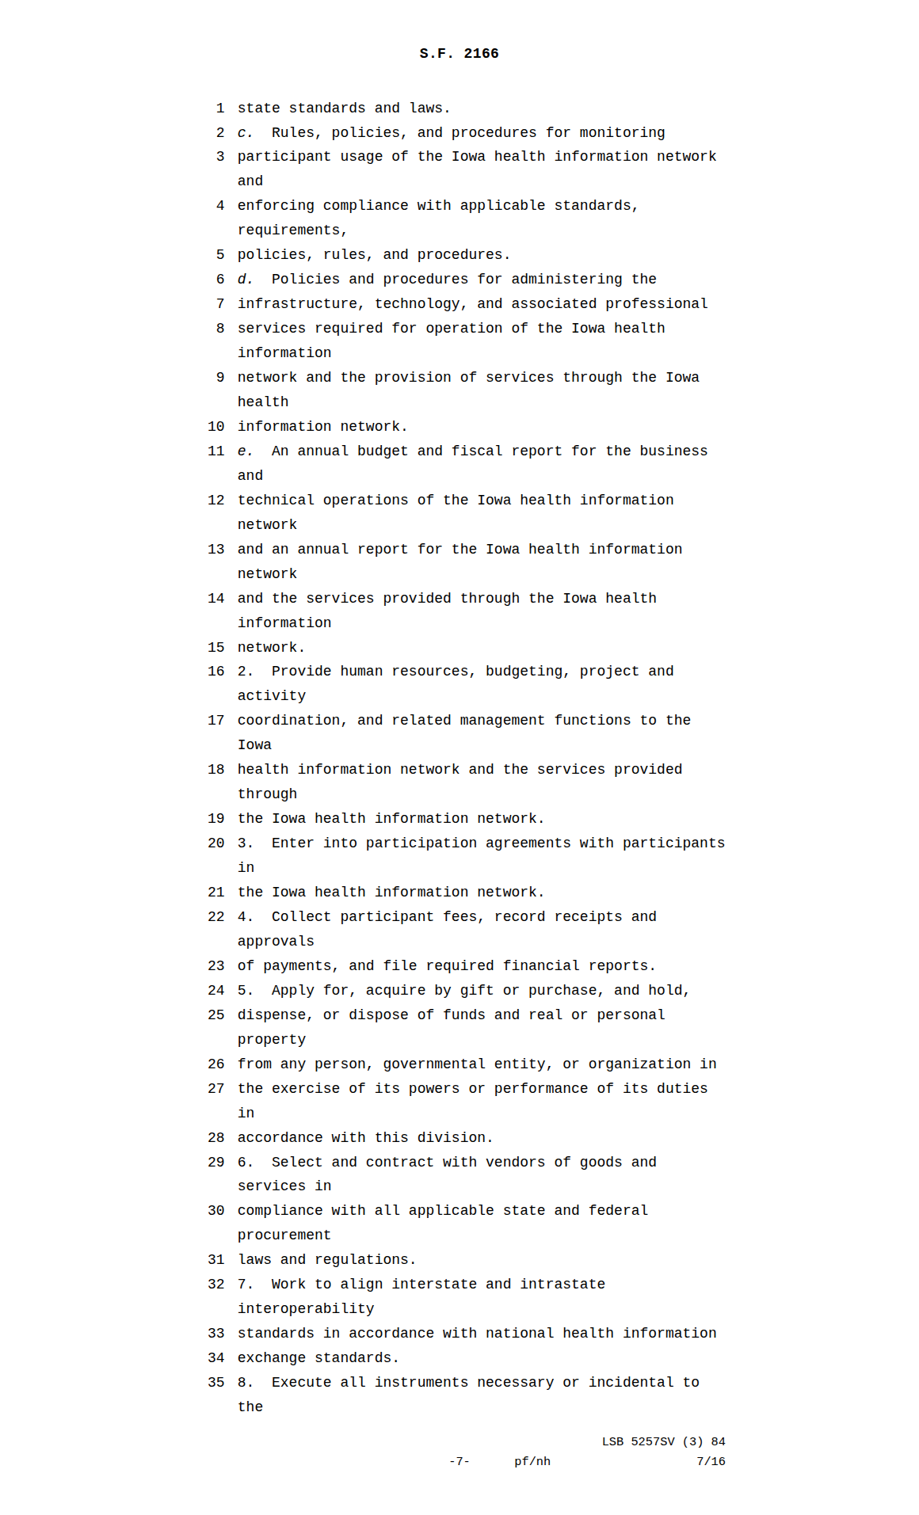S.F. 2166
state standards and laws.
c. Rules, policies, and procedures for monitoring
participant usage of the Iowa health information network and
enforcing compliance with applicable standards, requirements,
policies, rules, and procedures.
d. Policies and procedures for administering the
infrastructure, technology, and associated professional
services required for operation of the Iowa health information
network and the provision of services through the Iowa health
information network.
e. An annual budget and fiscal report for the business and
technical operations of the Iowa health information network
and an annual report for the Iowa health information network
and the services provided through the Iowa health information
network.
2. Provide human resources, budgeting, project and activity
coordination, and related management functions to the Iowa
health information network and the services provided through
the Iowa health information network.
3. Enter into participation agreements with participants in
the Iowa health information network.
4. Collect participant fees, record receipts and approvals
of payments, and file required financial reports.
5. Apply for, acquire by gift or purchase, and hold,
dispense, or dispose of funds and real or personal property
from any person, governmental entity, or organization in
the exercise of its powers or performance of its duties in
accordance with this division.
6. Select and contract with vendors of goods and services in
compliance with all applicable state and federal procurement
laws and regulations.
7. Work to align interstate and intrastate interoperability
standards in accordance with national health information
exchange standards.
8. Execute all instruments necessary or incidental to the
LSB 5257SV (3) 84
-7-
pf/nh 7/16